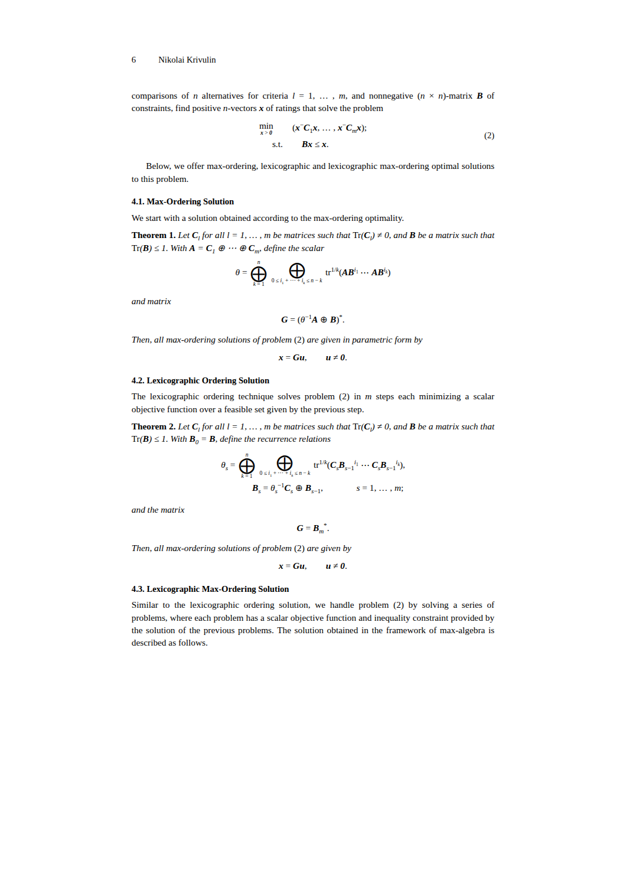6 Nikolai Krivulin
comparisons of n alternatives for criteria l = 1, … , m, and nonnegative (n × n)-matrix B of constraints, find positive n-vectors x of ratings that solve the problem
min x > 0 (x−C1x, … , x−Cmx); s.t. Bx ≤ x. (2)
Below, we offer max-ordering, lexicographic and lexicographic max-ordering optimal solutions to this problem.
4.1. Max-Ordering Solution
We start with a solution obtained according to the max-ordering optimality.
Theorem 1. Let Cl for all l = 1, … , m be matrices such that Tr(Cl) ≠ 0, and B be a matrix such that Tr(B) ≤ 1. With A = C1 ⊕ ⋯ ⊕ Cm, define the scalar
θ = n⨁k = 1 ⨁0 ≤ i1 + ⋯ + ik ≤ n − k tr1/k(ABi1 ⋯ ABik)
and matrix
G = (θ−1A ⊕ B)*.
Then, all max-ordering solutions of problem (2) are given in parametric form by
x = Gu, u ≠ 0.
4.2. Lexicographic Ordering Solution
The lexicographic ordering technique solves problem (2) in m steps each minimizing a scalar objective function over a feasible set given by the previous step.
Theorem 2. Let Cl for all l = 1, … , m be matrices such that Tr(Cl) ≠ 0, and B be a matrix such that Tr(B) ≤ 1. With B0 = B, define the recurrence relations
θs = n⨁k = 1 ⨁0 ≤ i1 + ⋯ + ik ≤ n − k tr1/k(CsBs−1i1 ⋯ CsBs−1ik), Bs = θs−1Cs ⊕ Bs−1, s = 1, … , m;
and the matrix
G = Bm*.
Then, all max-ordering solutions of problem (2) are given by
x = Gu, u ≠ 0.
4.3. Lexicographic Max-Ordering Solution
Similar to the lexicographic ordering solution, we handle problem (2) by solving a series of problems, where each problem has a scalar objective function and inequality constraint provided by the solution of the previous problems. The solution obtained in the framework of max-algebra is described as follows.